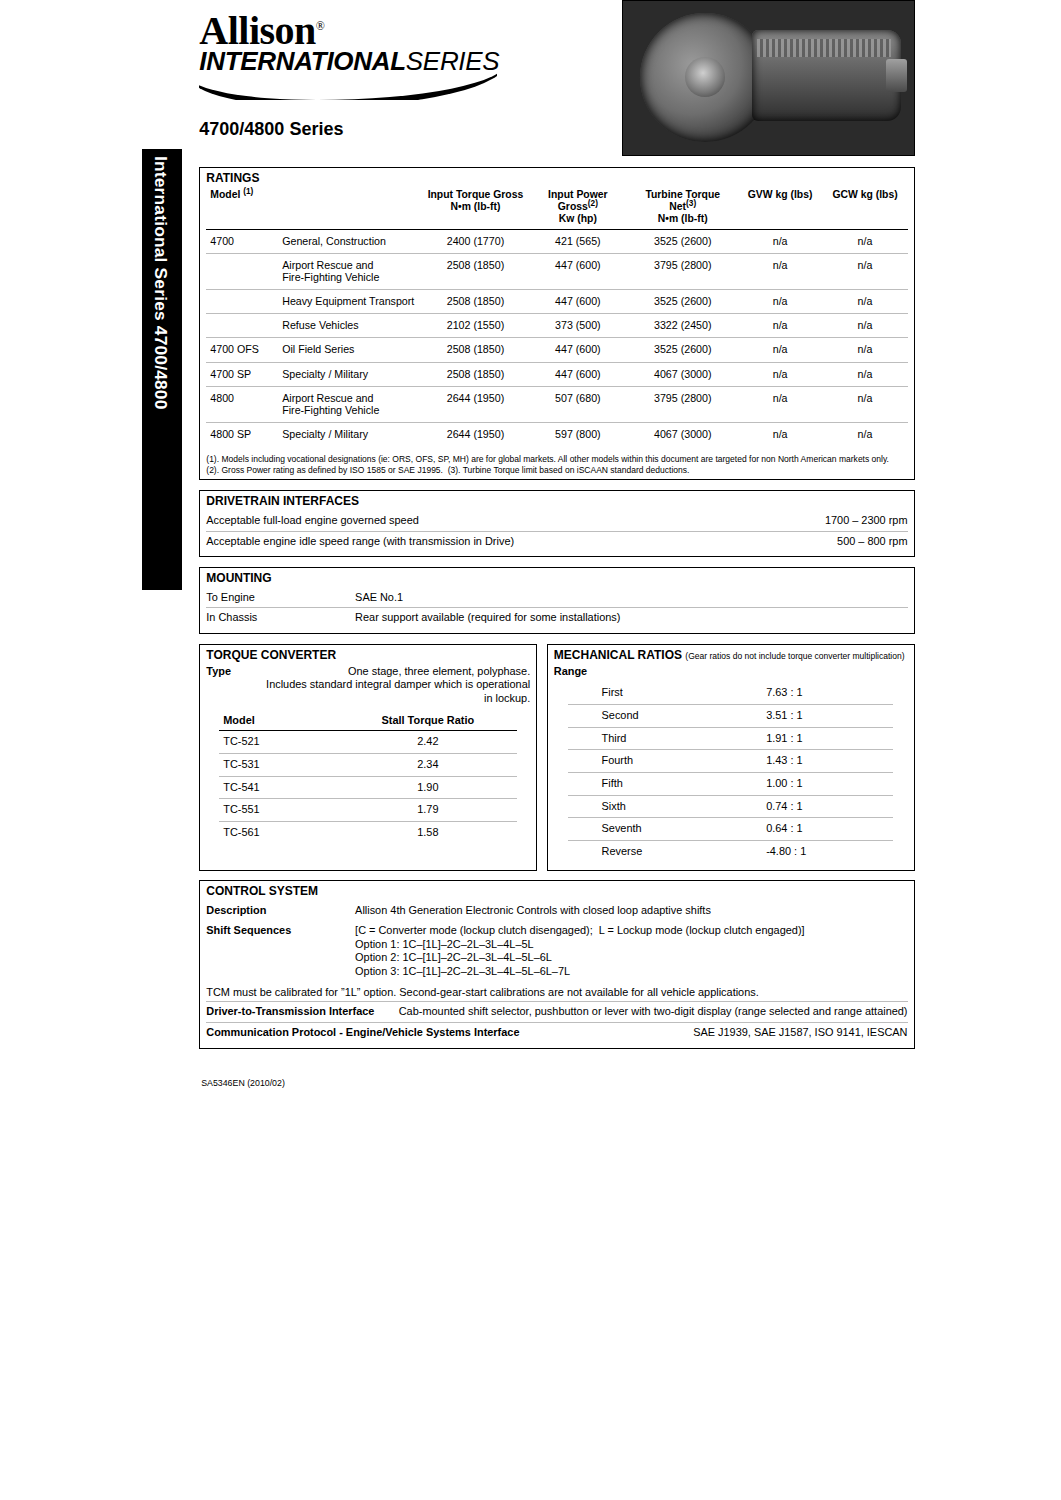International Series 4700/4800
Allison®
INTERNATIONALSERIES
4700/4800 Series
RATINGS
| Model (1) | | Input Torque Gross N•m (lb-ft) | Input Power Gross (2) Kw (hp) | Turbine Torque Net (3) N•m (lb-ft) | GVW kg (lbs) | GCW kg (lbs) |
| --- | --- | --- | --- | --- | --- | --- |
| 4700 | General, Construction | 2400 (1770) | 421 (565) | 3525 (2600) | n/a | n/a |
| | Airport Rescue and Fire-Fighting Vehicle | 2508 (1850) | 447 (600) | 3795 (2800) | n/a | n/a |
| | Heavy Equipment Transport | 2508 (1850) | 447 (600) | 3525 (2600) | n/a | n/a |
| | Refuse Vehicles | 2102 (1550) | 373 (500) | 3322 (2450) | n/a | n/a |
| 4700 OFS | Oil Field Series | 2508 (1850) | 447 (600) | 3525 (2600) | n/a | n/a |
| 4700 SP | Specialty / Military | 2508 (1850) | 447 (600) | 4067 (3000) | n/a | n/a |
| 4800 | Airport Rescue and Fire-Fighting Vehicle | 2644 (1950) | 507 (680) | 3795 (2800) | n/a | n/a |
| 4800 SP | Specialty / Military | 2644 (1950) | 597 (800) | 4067 (3000) | n/a | n/a |
(1). Models including vocational designations (ie: ORS, OFS, SP, MH) are for global markets. All other models within this document are targeted for non North American markets only.
(2). Gross Power rating as defined by ISO 1585 or SAE J1995. (3). Turbine Torque limit based on iSCAAN standard deductions.
DRIVETRAIN INTERFACES
| Acceptable full-load engine governed speed | 1700 – 2300 rpm |
| Acceptable engine idle speed range (with transmission in Drive) | 500 – 800 rpm |
MOUNTING
| To Engine | SAE No.1 |
| In Chassis | Rear support available (required for some installations) |
TORQUE CONVERTER
Type
One stage, three element, polyphase.
Includes standard integral damper which is operational in lockup.
| Model | Stall Torque Ratio |
| --- | --- |
| TC-521 | 2.42 |
| TC-531 | 2.34 |
| TC-541 | 1.90 |
| TC-551 | 1.79 |
| TC-561 | 1.58 |
MECHANICAL RATIOS (Gear ratios do not include torque converter multiplication)
Range
| First | 7.63 : 1 |
| Second | 3.51 : 1 |
| Third | 1.91 : 1 |
| Fourth | 1.43 : 1 |
| Fifth | 1.00 : 1 |
| Sixth | 0.74 : 1 |
| Seventh | 0.64 : 1 |
| Reverse | -4.80 : 1 |
CONTROL SYSTEM
| Description | Allison 4th Generation Electronic Controls with closed loop adaptive shifts |
| Shift Sequences | [C = Converter mode (lockup clutch disengaged); L = Lockup mode (lockup clutch engaged)] Option 1: 1C–[1L]–2C–2L–3L–4L–5L Option 2: 1C–[1L]–2C–2L–3L–4L–5L–6L Option 3: 1C–[1L]–2C–2L–3L–4L–5L–6L–7L |
TCM must be calibrated for ”1L” option. Second-gear-start calibrations are not available for all vehicle applications.
Driver-to-Transmission Interface
Cab-mounted shift selector, pushbutton or lever with two-digit display (range selected and range attained)
Communication Protocol - Engine/Vehicle Systems Interface
SAE J1939, SAE J1587, ISO 9141, IESCAN
SA5346EN (2010/02)